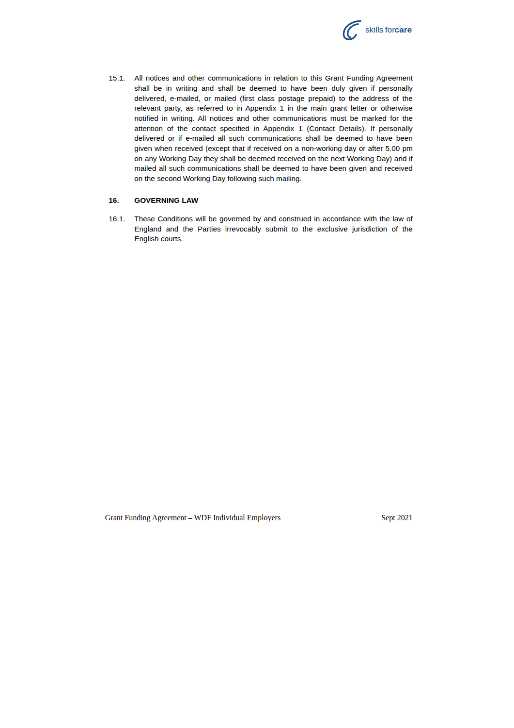skills for care
15.1.
All notices and other communications in relation to this Grant Funding Agreement shall be in writing and shall be deemed to have been duly given if personally delivered, e-mailed, or mailed (first class postage prepaid) to the address of the relevant party, as referred to in Appendix 1 in the main grant letter or otherwise notified in writing. All notices and other communications must be marked for the attention of the contact specified in Appendix 1 (Contact Details). If personally delivered or if e-mailed all such communications shall be deemed to have been given when received (except that if received on a non-working day or after 5.00 pm on any Working Day they shall be deemed received on the next Working Day) and if mailed all such communications shall be deemed to have been given and received on the second Working Day following such mailing.
16.
GOVERNING LAW
16.1.
These Conditions will be governed by and construed in accordance with the law of England and the Parties irrevocably submit to the exclusive jurisdiction of the English courts.
Grant Funding Agreement – WDF Individual Employers
Sept 2021